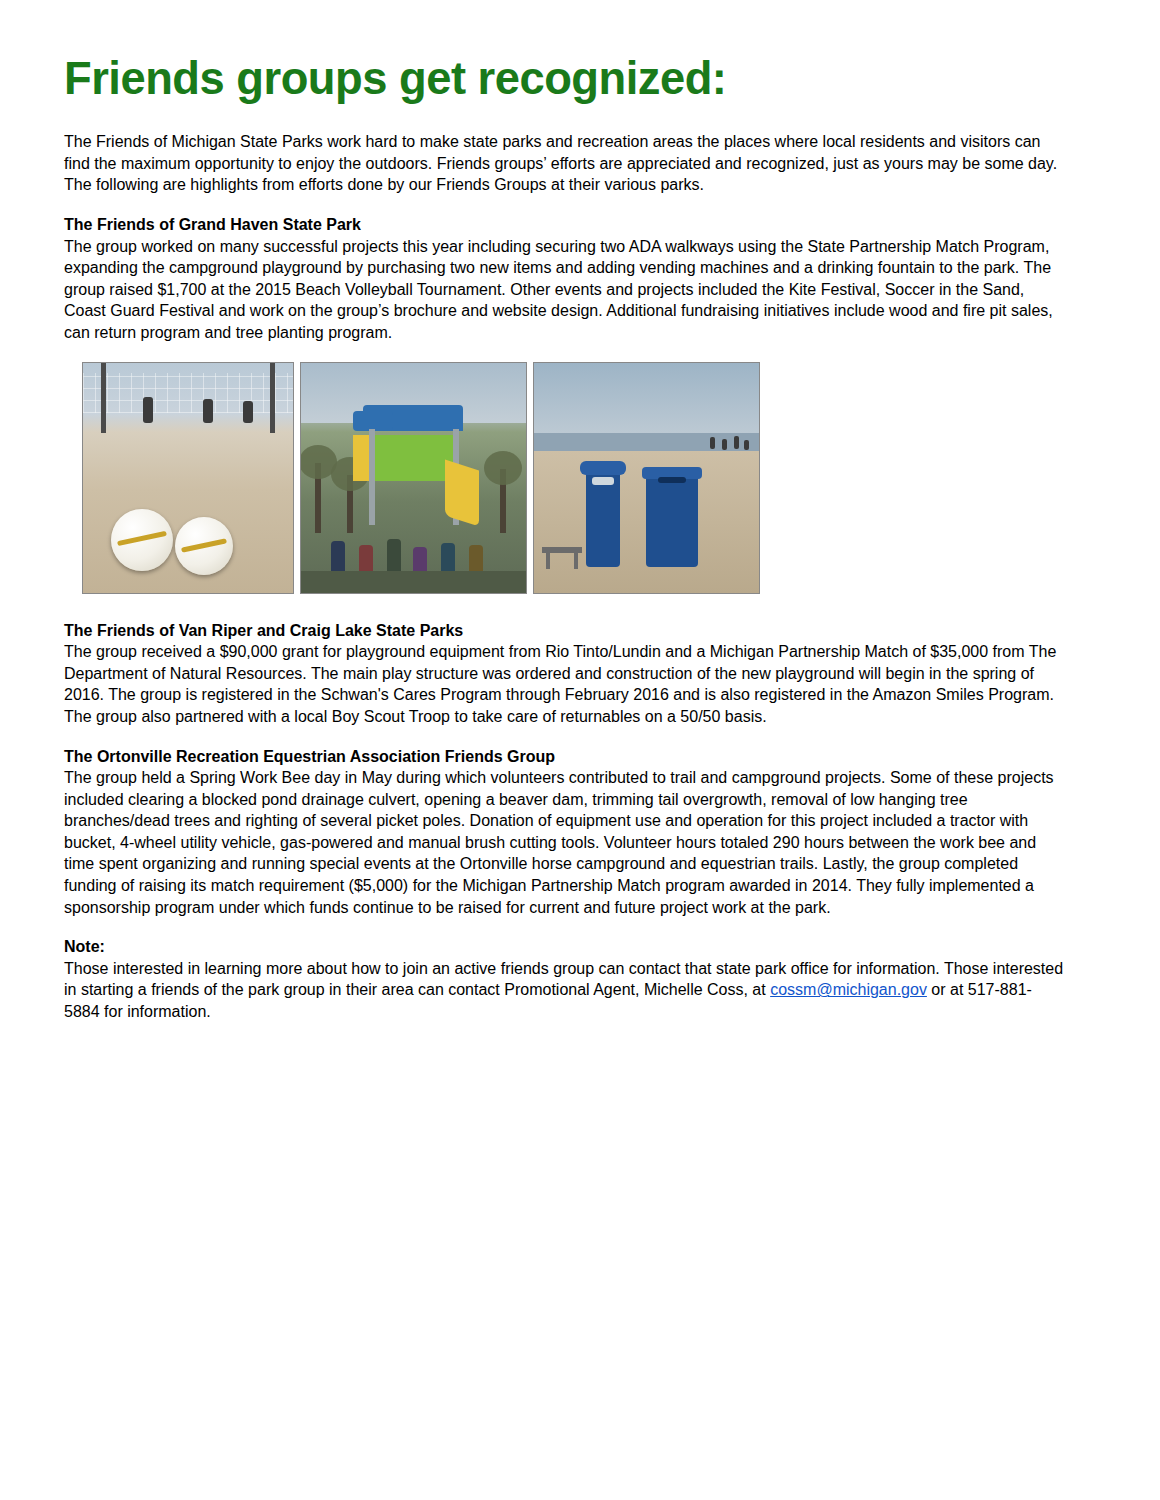Friends groups get recognized:
The Friends of Michigan State Parks work hard to make state parks and recreation areas the places where local residents and visitors can find the maximum opportunity to enjoy the outdoors. Friends groups’ efforts are appreciated and recognized, just as yours may be some day. The following are highlights from efforts done by our Friends Groups at their various parks.
The Friends of Grand Haven State Park
The group worked on many successful projects this year including securing two ADA walkways using the State Partnership Match Program, expanding the campground playground by purchasing two new items and adding vending machines and a drinking fountain to the park. The group raised $1,700 at the 2015 Beach Volleyball Tournament. Other events and projects included the Kite Festival, Soccer in the Sand, Coast Guard Festival and work on the group’s brochure and website design. Additional fundraising initiatives include wood and fire pit sales, can return program and tree planting program.
The Friends of Van Riper and Craig Lake State Parks
The group received a $90,000 grant for playground equipment from Rio Tinto/Lundin and a Michigan Partnership Match of $35,000 from The Department of Natural Resources. The main play structure was ordered and construction of the new playground will begin in the spring of 2016. The group is registered in the Schwan's Cares Program through February 2016 and is also registered in the Amazon Smiles Program. The group also partnered with a local Boy Scout Troop to take care of returnables on a 50/50 basis.
The Ortonville Recreation Equestrian Association Friends Group
The group held a Spring Work Bee day in May during which volunteers contributed to trail and campground projects. Some of these projects included clearing a blocked pond drainage culvert, opening a beaver dam, trimming tail overgrowth, removal of low hanging tree branches/dead trees and righting of several picket poles. Donation of equipment use and operation for this project included a tractor with bucket, 4-wheel utility vehicle, gas-powered and manual brush cutting tools. Volunteer hours totaled 290 hours between the work bee and time spent organizing and running special events at the Ortonville horse campground and equestrian trails. Lastly, the group completed funding of raising its match requirement ($5,000) for the Michigan Partnership Match program awarded in 2014. They fully implemented a sponsorship program under which funds continue to be raised for current and future project work at the park.
Note:
Those interested in learning more about how to join an active friends group can contact that state park office for information. Those interested in starting a friends of the park group in their area can contact Promotional Agent, Michelle Coss, at cossm@michigan.gov or at 517-881-5884 for information.